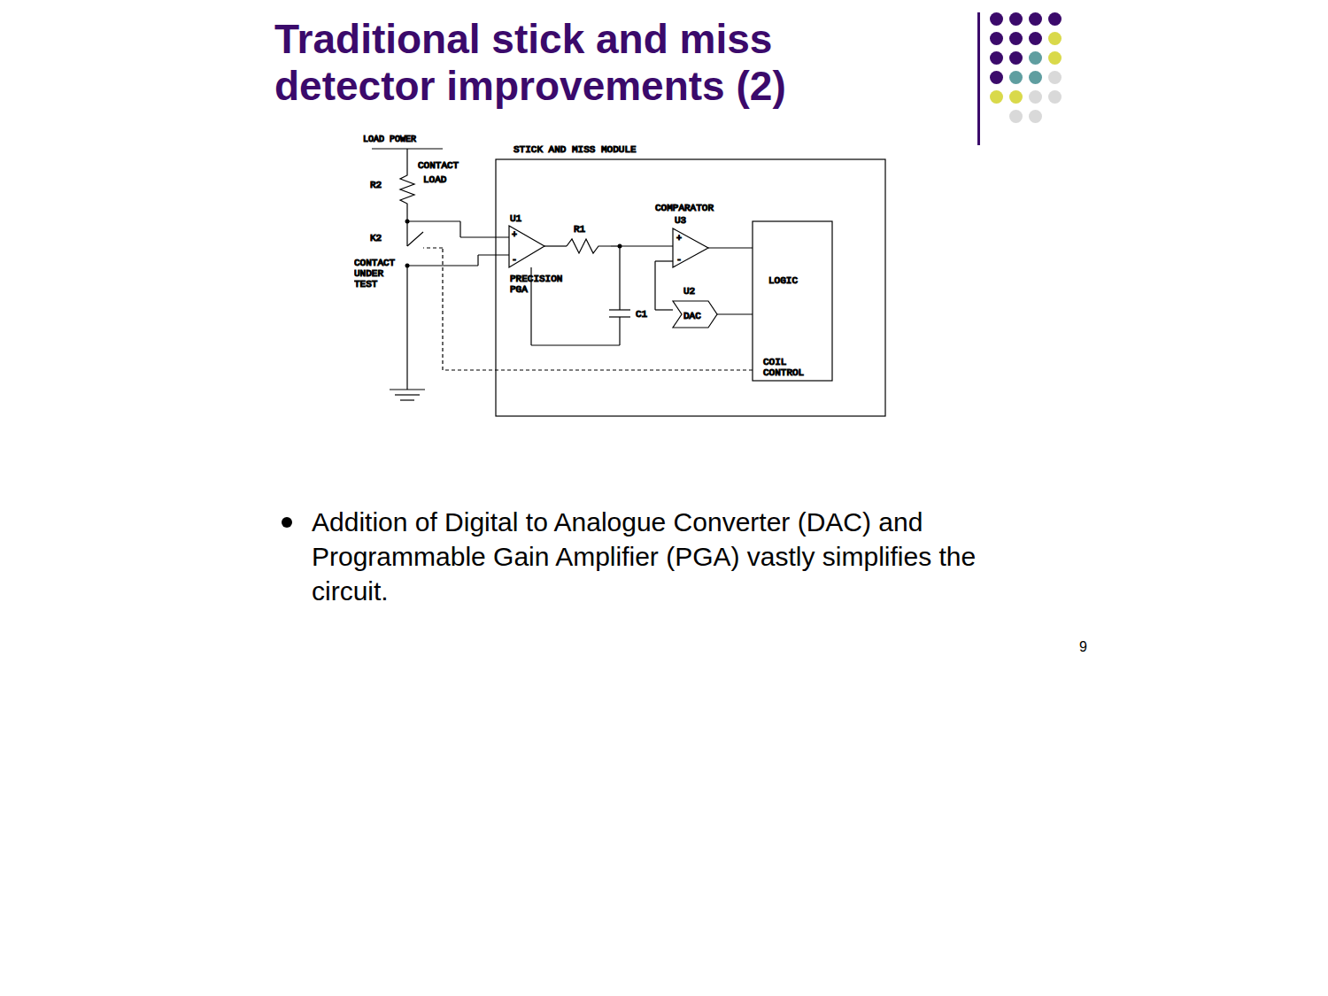Traditional stick and miss detector improvements (2)
LOAD POWER R2 CONTACT LOAD K2 CONTACT UNDER TEST STICK AND MISS MODULE + - U1 PRECISION PGA R1 C1 + - U3 COMPARATOR DAC U2 LOGIC COIL CONTROL
Addition of Digital to Analogue Converter (DAC) and Programmable Gain Amplifier (PGA) vastly simplifies the circuit.
9